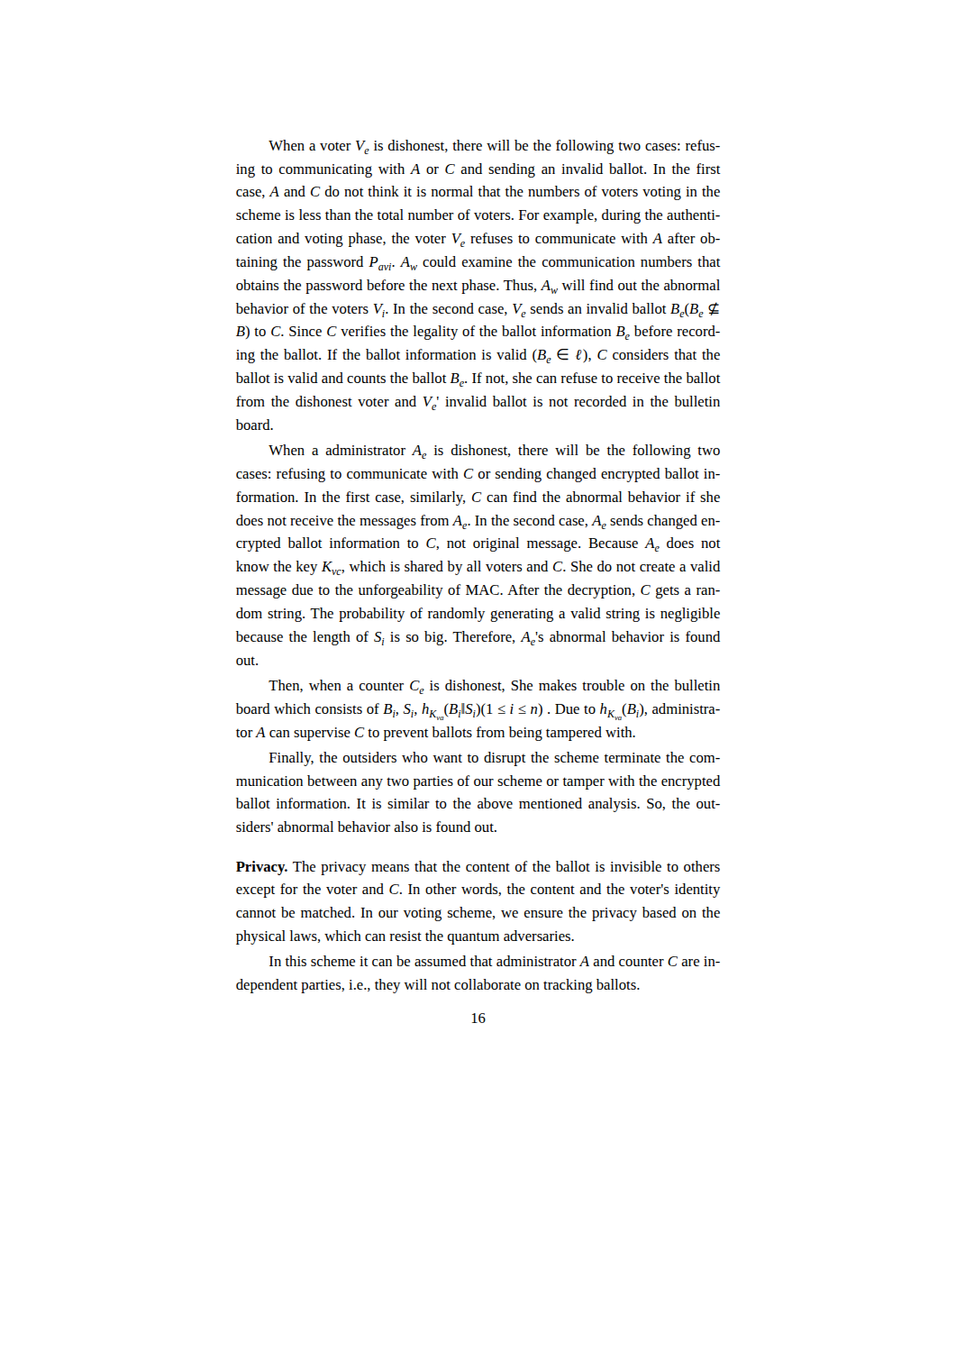When a voter Ve is dishonest, there will be the following two cases: refusing to communicating with A or C and sending an invalid ballot. In the first case, A and C do not think it is normal that the numbers of voters voting in the scheme is less than the total number of voters. For example, during the authentication and voting phase, the voter Ve refuses to communicate with A after obtaining the password Pavi. Aw could examine the communication numbers that obtains the password before the next phase. Thus, Aw will find out the abnormal behavior of the voters Vi. In the second case, Ve sends an invalid ballot Be(Be ⊈ B) to C. Since C verifies the legality of the ballot information Be before recording the ballot. If the ballot information is valid (Be ∈ ℓ), C considers that the ballot is valid and counts the ballot Be. If not, she can refuse to receive the ballot from the dishonest voter and Ve' invalid ballot is not recorded in the bulletin board.
When a administrator Ae is dishonest, there will be the following two cases: refusing to communicate with C or sending changed encrypted ballot information. In the first case, similarly, C can find the abnormal behavior if she does not receive the messages from Ae. In the second case, Ae sends changed encrypted ballot information to C, not original message. Because Ae does not know the key Kvc, which is shared by all voters and C. She do not create a valid message due to the unforgeability of MAC. After the decryption, C gets a random string. The probability of randomly generating a valid string is negligible because the length of Si is so big. Therefore, Ae's abnormal behavior is found out.
Then, when a counter Ce is dishonest, She makes trouble on the bulletin board which consists of Bi, Si, hKva(Bi‖Si)(1 ≤ i ≤ n) . Due to hKva(Bi), administrator A can supervise C to prevent ballots from being tampered with.
Finally, the outsiders who want to disrupt the scheme terminate the communication between any two parties of our scheme or tamper with the encrypted ballot information. It is similar to the above mentioned analysis. So, the outsiders' abnormal behavior also is found out.
Privacy. The privacy means that the content of the ballot is invisible to others except for the voter and C. In other words, the content and the voter's identity cannot be matched. In our voting scheme, we ensure the privacy based on the physical laws, which can resist the quantum adversaries.
In this scheme it can be assumed that administrator A and counter C are independent parties, i.e., they will not collaborate on tracking ballots.
16